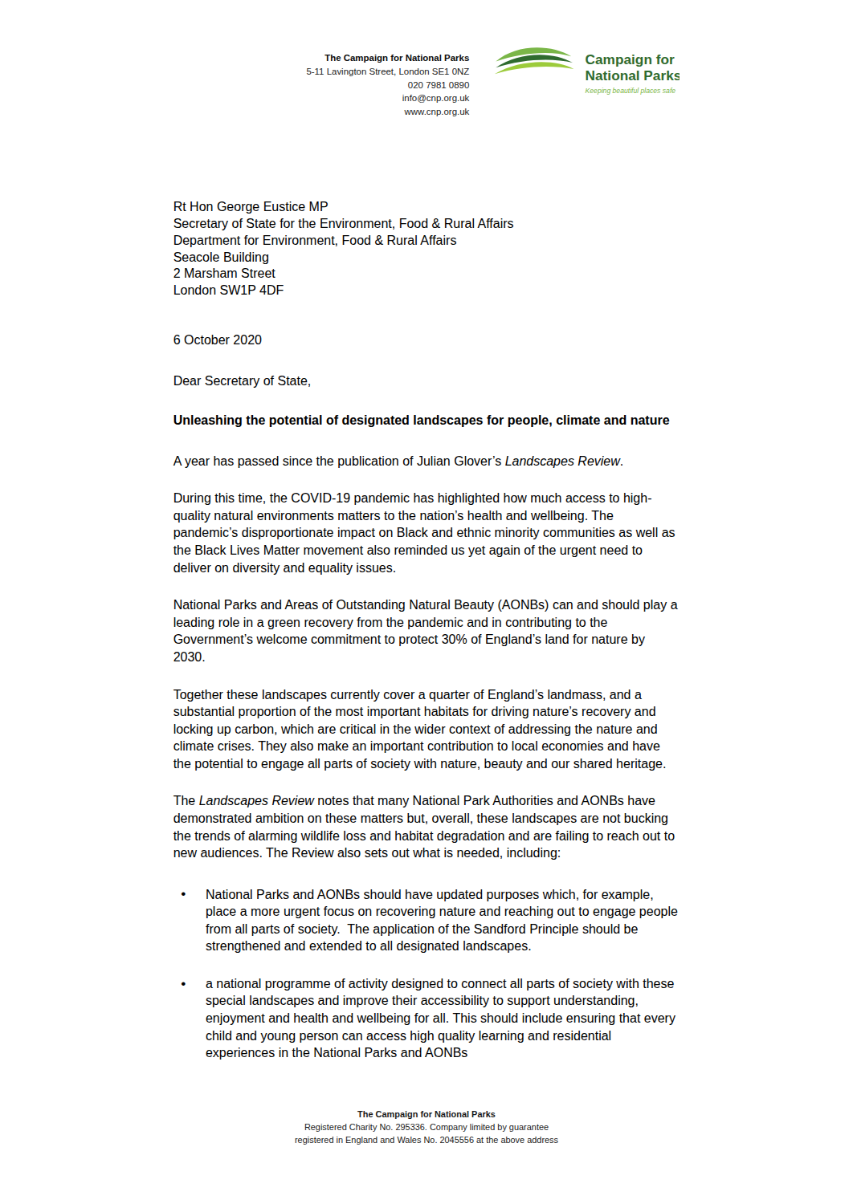The Campaign for National Parks
5-11 Lavington Street, London SE1 0NZ
020 7981 0890
info@cnp.org.uk
www.cnp.org.uk
Campaign for National Parks — Keeping beautiful places safe Campaign for National Parks Keeping beautiful places safe
Rt Hon George Eustice MP
Secretary of State for the Environment, Food & Rural Affairs
Department for Environment, Food & Rural Affairs
Seacole Building
2 Marsham Street
London SW1P 4DF
6 October 2020
Dear Secretary of State,
Unleashing the potential of designated landscapes for people, climate and nature
A year has passed since the publication of Julian Glover’s Landscapes Review.
During this time, the COVID-19 pandemic has highlighted how much access to high-quality natural environments matters to the nation’s health and wellbeing. The pandemic’s disproportionate impact on Black and ethnic minority communities as well as the Black Lives Matter movement also reminded us yet again of the urgent need to deliver on diversity and equality issues.
National Parks and Areas of Outstanding Natural Beauty (AONBs) can and should play a leading role in a green recovery from the pandemic and in contributing to the Government’s welcome commitment to protect 30% of England’s land for nature by 2030.
Together these landscapes currently cover a quarter of England’s landmass, and a substantial proportion of the most important habitats for driving nature’s recovery and locking up carbon, which are critical in the wider context of addressing the nature and climate crises. They also make an important contribution to local economies and have the potential to engage all parts of society with nature, beauty and our shared heritage.
The Landscapes Review notes that many National Park Authorities and AONBs have demonstrated ambition on these matters but, overall, these landscapes are not bucking the trends of alarming wildlife loss and habitat degradation and are failing to reach out to new audiences. The Review also sets out what is needed, including:
National Parks and AONBs should have updated purposes which, for example, place a more urgent focus on recovering nature and reaching out to engage people from all parts of society. The application of the Sandford Principle should be strengthened and extended to all designated landscapes.
a national programme of activity designed to connect all parts of society with these special landscapes and improve their accessibility to support understanding, enjoyment and health and wellbeing for all. This should include ensuring that every child and young person can access high quality learning and residential experiences in the National Parks and AONBs
The Campaign for National Parks
Registered Charity No. 295336. Company limited by guarantee
registered in England and Wales No. 2045556 at the above address